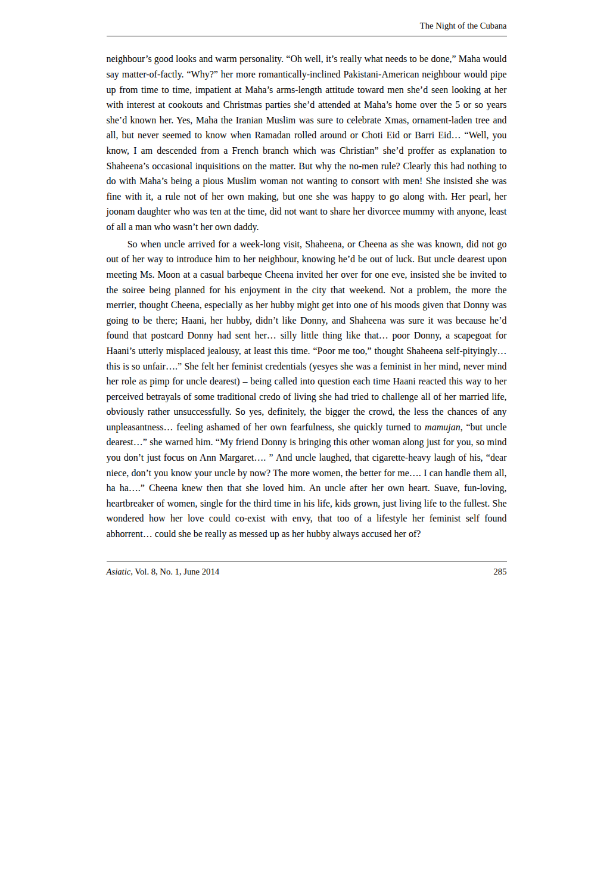The Night of the Cubana
neighbour’s good looks and warm personality. “Oh well, it’s really what needs to be done,” Maha would say matter-of-factly. “Why?” her more romantically-inclined Pakistani-American neighbour would pipe up from time to time, impatient at Maha’s arms-length attitude toward men she’d seen looking at her with interest at cookouts and Christmas parties she’d attended at Maha’s home over the 5 or so years she’d known her. Yes, Maha the Iranian Muslim was sure to celebrate Xmas, ornament-laden tree and all, but never seemed to know when Ramadan rolled around or Choti Eid or Barri Eid… “Well, you know, I am descended from a French branch which was Christian” she’d proffer as explanation to Shaheena’s occasional inquisitions on the matter. But why the no-men rule? Clearly this had nothing to do with Maha’s being a pious Muslim woman not wanting to consort with men! She insisted she was fine with it, a rule not of her own making, but one she was happy to go along with. Her pearl, her joonam daughter who was ten at the time, did not want to share her divorcee mummy with anyone, least of all a man who wasn’t her own daddy.
So when uncle arrived for a week-long visit, Shaheena, or Cheena as she was known, did not go out of her way to introduce him to her neighbour, knowing he’d be out of luck. But uncle dearest upon meeting Ms. Moon at a casual barbeque Cheena invited her over for one eve, insisted she be invited to the soiree being planned for his enjoyment in the city that weekend. Not a problem, the more the merrier, thought Cheena, especially as her hubby might get into one of his moods given that Donny was going to be there; Haani, her hubby, didn’t like Donny, and Shaheena was sure it was because he’d found that postcard Donny had sent her… silly little thing like that… poor Donny, a scapegoat for Haani’s utterly misplaced jealousy, at least this time. “Poor me too,” thought Shaheena self-pityingly… this is so unfair….” She felt her feminist credentials (yesyes she was a feminist in her mind, never mind her role as pimp for uncle dearest) – being called into question each time Haani reacted this way to her perceived betrayals of some traditional credo of living she had tried to challenge all of her married life, obviously rather unsuccessfully. So yes, definitely, the bigger the crowd, the less the chances of any unpleasantness… feeling ashamed of her own fearfulness, she quickly turned to mamujan, “but uncle dearest…” she warned him. “My friend Donny is bringing this other woman along just for you, so mind you don’t just focus on Ann Margaret…. ” And uncle laughed, that cigarette-heavy laugh of his, “dear niece, don’t you know your uncle by now? The more women, the better for me…. I can handle them all, ha ha….” Cheena knew then that she loved him. An uncle after her own heart. Suave, fun-loving, heartbreaker of women, single for the third time in his life, kids grown, just living life to the fullest. She wondered how her love could co-exist with envy, that too of a lifestyle her feminist self found abhorrent… could she be really as messed up as her hubby always accused her of?
Asiatic, Vol. 8, No. 1, June 2014 285